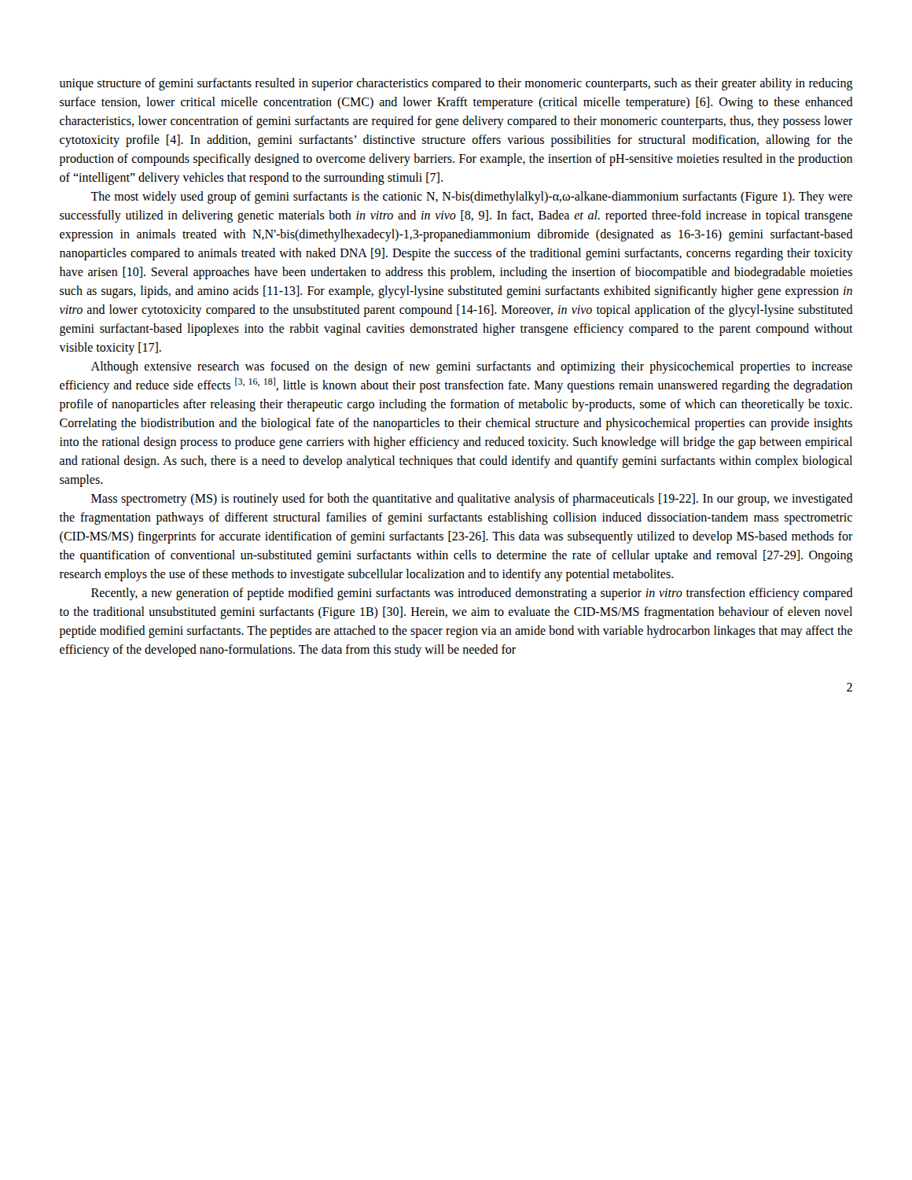unique structure of gemini surfactants resulted in superior characteristics compared to their monomeric counterparts, such as their greater ability in reducing surface tension, lower critical micelle concentration (CMC) and lower Krafft temperature (critical micelle temperature) [6]. Owing to these enhanced characteristics, lower concentration of gemini surfactants are required for gene delivery compared to their monomeric counterparts, thus, they possess lower cytotoxicity profile [4]. In addition, gemini surfactants’ distinctive structure offers various possibilities for structural modification, allowing for the production of compounds specifically designed to overcome delivery barriers. For example, the insertion of pH-sensitive moieties resulted in the production of “intelligent” delivery vehicles that respond to the surrounding stimuli [7].
The most widely used group of gemini surfactants is the cationic N, N-bis(dimethylalkyl)-α,ω-alkane-diammonium surfactants (Figure 1). They were successfully utilized in delivering genetic materials both in vitro and in vivo [8, 9]. In fact, Badea et al. reported three-fold increase in topical transgene expression in animals treated with N,N'-bis(dimethylhexadecyl)-1,3-propanediammonium dibromide (designated as 16-3-16) gemini surfactant-based nanoparticles compared to animals treated with naked DNA [9]. Despite the success of the traditional gemini surfactants, concerns regarding their toxicity have arisen [10]. Several approaches have been undertaken to address this problem, including the insertion of biocompatible and biodegradable moieties such as sugars, lipids, and amino acids [11-13]. For example, glycyl-lysine substituted gemini surfactants exhibited significantly higher gene expression in vitro and lower cytotoxicity compared to the unsubstituted parent compound [14-16]. Moreover, in vivo topical application of the glycyl-lysine substituted gemini surfactant-based lipoplexes into the rabbit vaginal cavities demonstrated higher transgene efficiency compared to the parent compound without visible toxicity [17].
Although extensive research was focused on the design of new gemini surfactants and optimizing their physicochemical properties to increase efficiency and reduce side effects [3, 16, 18], little is known about their post transfection fate. Many questions remain unanswered regarding the degradation profile of nanoparticles after releasing their therapeutic cargo including the formation of metabolic by-products, some of which can theoretically be toxic. Correlating the biodistribution and the biological fate of the nanoparticles to their chemical structure and physicochemical properties can provide insights into the rational design process to produce gene carriers with higher efficiency and reduced toxicity. Such knowledge will bridge the gap between empirical and rational design. As such, there is a need to develop analytical techniques that could identify and quantify gemini surfactants within complex biological samples.
Mass spectrometry (MS) is routinely used for both the quantitative and qualitative analysis of pharmaceuticals [19-22]. In our group, we investigated the fragmentation pathways of different structural families of gemini surfactants establishing collision induced dissociation-tandem mass spectrometric (CID-MS/MS) fingerprints for accurate identification of gemini surfactants [23-26]. This data was subsequently utilized to develop MS-based methods for the quantification of conventional un-substituted gemini surfactants within cells to determine the rate of cellular uptake and removal [27-29]. Ongoing research employs the use of these methods to investigate subcellular localization and to identify any potential metabolites.
Recently, a new generation of peptide modified gemini surfactants was introduced demonstrating a superior in vitro transfection efficiency compared to the traditional unsubstituted gemini surfactants (Figure 1B) [30]. Herein, we aim to evaluate the CID-MS/MS fragmentation behaviour of eleven novel peptide modified gemini surfactants. The peptides are attached to the spacer region via an amide bond with variable hydrocarbon linkages that may affect the efficiency of the developed nano-formulations. The data from this study will be needed for
2